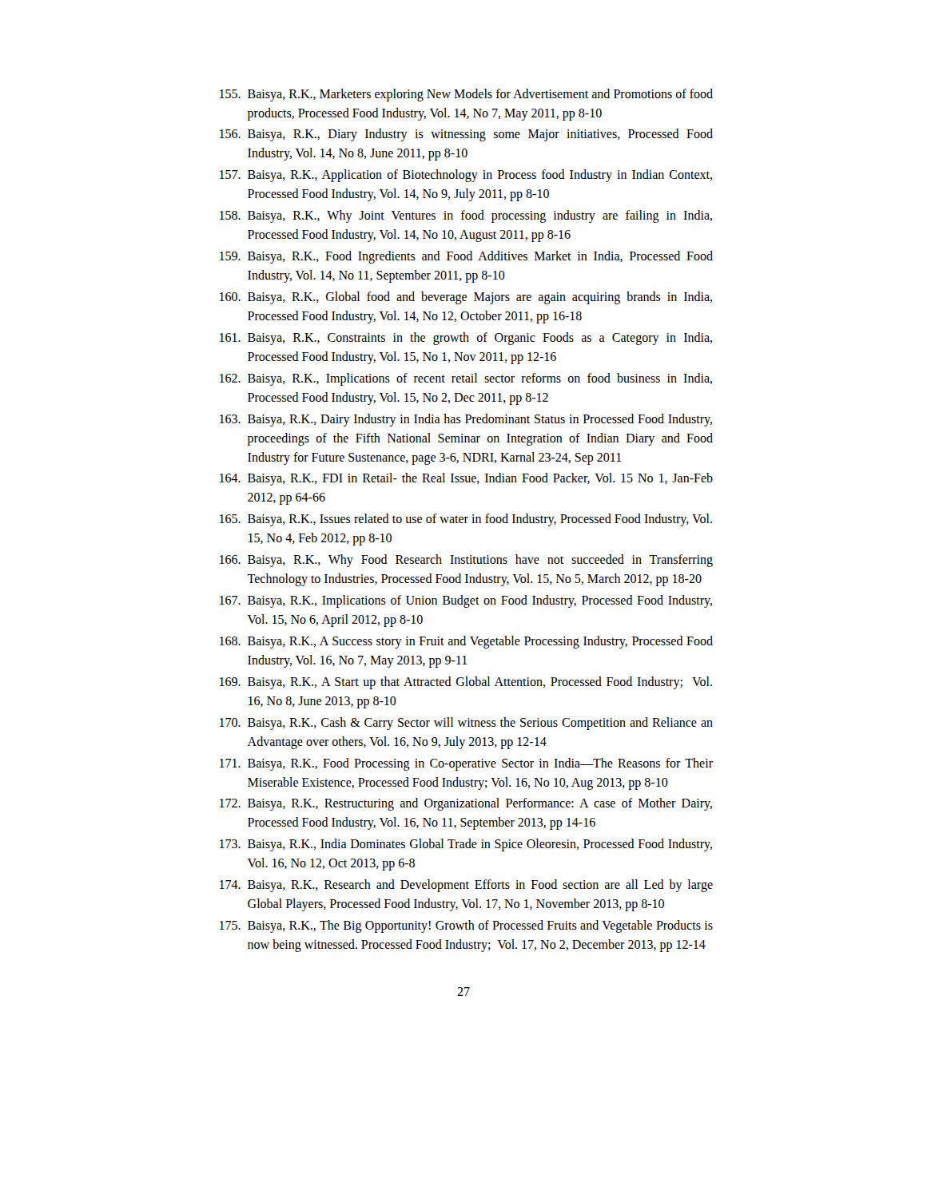155. Baisya, R.K., Marketers exploring New Models for Advertisement and Promotions of food products, Processed Food Industry, Vol. 14, No 7, May 2011, pp 8-10
156. Baisya, R.K., Diary Industry is witnessing some Major initiatives, Processed Food Industry, Vol. 14, No 8, June 2011, pp 8-10
157. Baisya, R.K., Application of Biotechnology in Process food Industry in Indian Context, Processed Food Industry, Vol. 14, No 9, July 2011, pp 8-10
158. Baisya, R.K., Why Joint Ventures in food processing industry are failing in India, Processed Food Industry, Vol. 14, No 10, August 2011, pp 8-16
159. Baisya, R.K., Food Ingredients and Food Additives Market in India, Processed Food Industry, Vol. 14, No 11, September 2011, pp 8-10
160. Baisya, R.K., Global food and beverage Majors are again acquiring brands in India, Processed Food Industry, Vol. 14, No 12, October 2011, pp 16-18
161. Baisya, R.K., Constraints in the growth of Organic Foods as a Category in India, Processed Food Industry, Vol. 15, No 1, Nov 2011, pp 12-16
162. Baisya, R.K., Implications of recent retail sector reforms on food business in India, Processed Food Industry, Vol. 15, No 2, Dec 2011, pp 8-12
163. Baisya, R.K., Dairy Industry in India has Predominant Status in Processed Food Industry, proceedings of the Fifth National Seminar on Integration of Indian Diary and Food Industry for Future Sustenance, page 3-6, NDRI, Karnal 23-24, Sep 2011
164. Baisya, R.K., FDI in Retail- the Real Issue, Indian Food Packer, Vol. 15 No 1, Jan-Feb 2012, pp 64-66
165. Baisya, R.K., Issues related to use of water in food Industry, Processed Food Industry, Vol. 15, No 4, Feb 2012, pp 8-10
166. Baisya, R.K., Why Food Research Institutions have not succeeded in Transferring Technology to Industries, Processed Food Industry, Vol. 15, No 5, March 2012, pp 18-20
167. Baisya, R.K., Implications of Union Budget on Food Industry, Processed Food Industry, Vol. 15, No 6, April 2012, pp 8-10
168. Baisya, R.K., A Success story in Fruit and Vegetable Processing Industry, Processed Food Industry, Vol. 16, No 7, May 2013, pp 9-11
169. Baisya, R.K., A Start up that Attracted Global Attention, Processed Food Industry; Vol. 16, No 8, June 2013, pp 8-10
170. Baisya, R.K., Cash & Carry Sector will witness the Serious Competition and Reliance an Advantage over others, Vol. 16, No 9, July 2013, pp 12-14
171. Baisya, R.K., Food Processing in Co-operative Sector in India—The Reasons for Their Miserable Existence, Processed Food Industry; Vol. 16, No 10, Aug 2013, pp 8-10
172. Baisya, R.K., Restructuring and Organizational Performance: A case of Mother Dairy, Processed Food Industry, Vol. 16, No 11, September 2013, pp 14-16
173. Baisya, R.K., India Dominates Global Trade in Spice Oleoresin, Processed Food Industry, Vol. 16, No 12, Oct 2013, pp 6-8
174. Baisya, R.K., Research and Development Efforts in Food section are all Led by large Global Players, Processed Food Industry, Vol. 17, No 1, November 2013, pp 8-10
175. Baisya, R.K., The Big Opportunity! Growth of Processed Fruits and Vegetable Products is now being witnessed. Processed Food Industry; Vol. 17, No 2, December 2013, pp 12-14
27